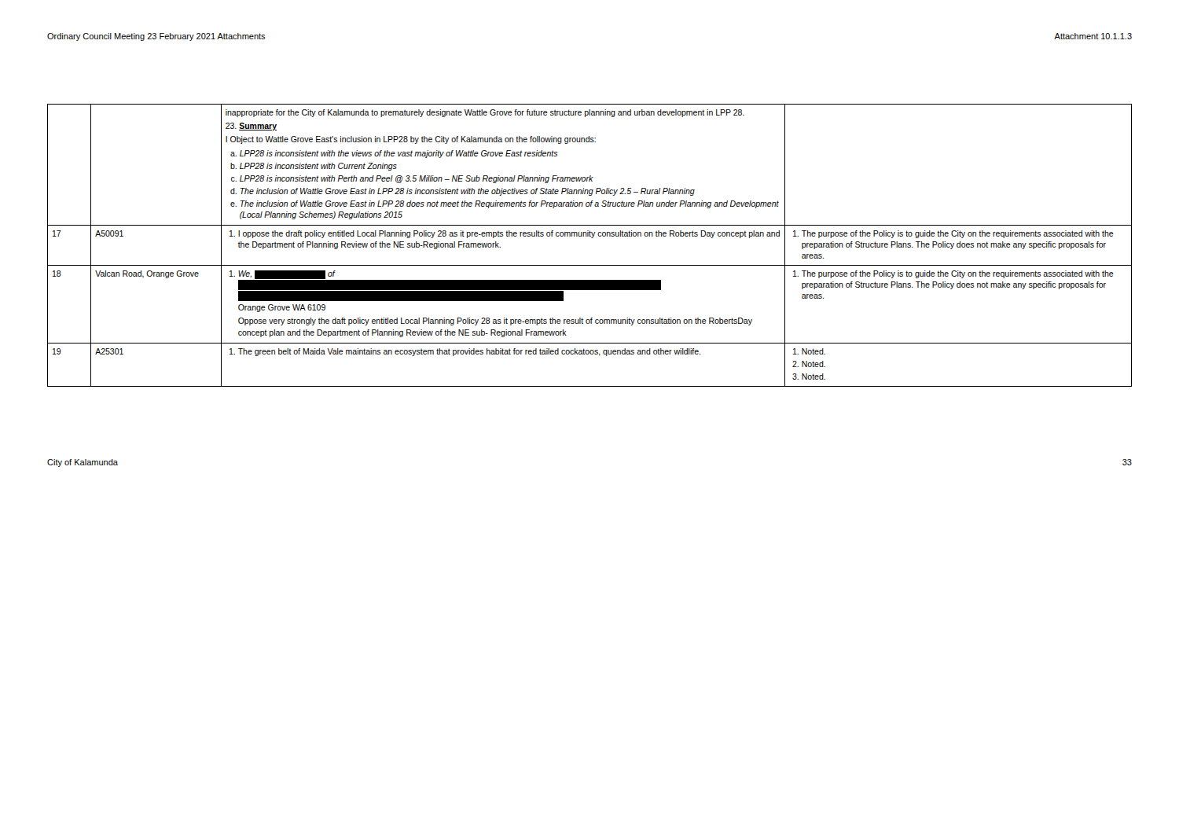Ordinary Council Meeting 23 February 2021 Attachments
Attachment 10.1.1.3
| | | inappropriate for the City of Kalamunda to prematurely designate Wattle Grove for future structure planning and urban development in LPP 28. 23. Summary I Object to Wattle Grove East's inclusion in LPP28 by the City of Kalamunda on the following grounds: LPP28 is inconsistent with the views of the vast majority of Wattle Grove East residents LPP28 is inconsistent with Current Zonings LPP28 is inconsistent with Perth and Peel @ 3.5 Million – NE Sub Regional Planning Framework The inclusion of Wattle Grove East in LPP 28 is inconsistent with the objectives of State Planning Policy 2.5 – Rural Planning The inclusion of Wattle Grove East in LPP 28 does not meet the Requirements for Preparation of a Structure Plan under Planning and Development (Local Planning Schemes) Regulations 2015 | |
| 17 | A50091 | I oppose the draft policy entitled Local Planning Policy 28 as it pre-empts the results of community consultation on the Roberts Day concept plan and the Department of Planning Review of the NE sub-Regional Framework. | The purpose of the Policy is to guide the City on the requirements associated with the preparation of Structure Plans. The Policy does not make any specific proposals for areas. |
| 18 | Valcan Road, Orange Grove | We, of Orange Grove WA 6109 Oppose very strongly the daft policy entitled Local Planning Policy 28 as it pre-empts the result of community consultation on the RobertsDay concept plan and the Department of Planning Review of the NE sub- Regional Framework | The purpose of the Policy is to guide the City on the requirements associated with the preparation of Structure Plans. The Policy does not make any specific proposals for areas. |
| 19 | A25301 | The green belt of Maida Vale maintains an ecosystem that provides habitat for red tailed cockatoos, quendas and other wildlife. | Noted. Noted. Noted. |
City of Kalamunda
33